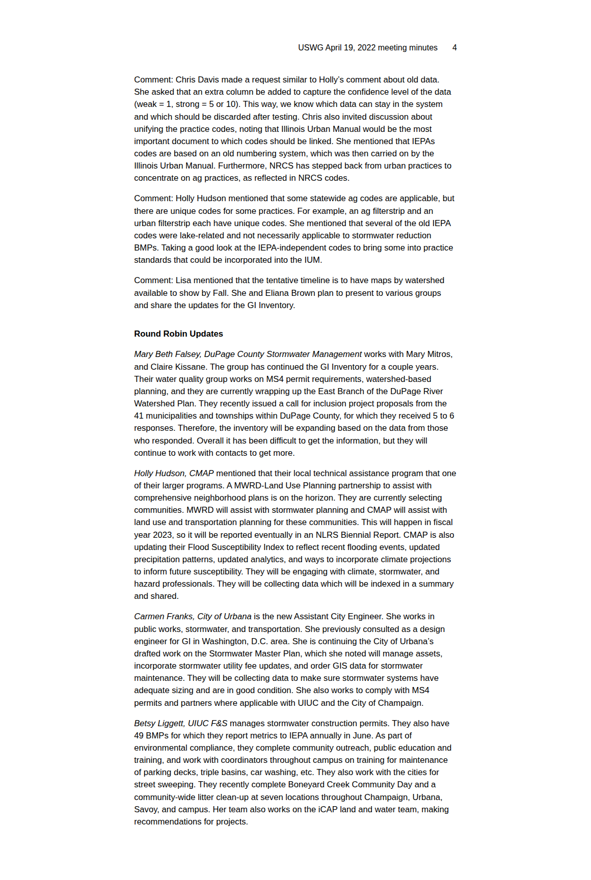USWG April 19, 2022 meeting minutes4
Comment: Chris Davis made a request similar to Holly’s comment about old data. She asked that an extra column be added to capture the confidence level of the data (weak = 1, strong = 5 or 10). This way, we know which data can stay in the system and which should be discarded after testing. Chris also invited discussion about unifying the practice codes, noting that Illinois Urban Manual would be the most important document to which codes should be linked. She mentioned that IEPAs codes are based on an old numbering system, which was then carried on by the Illinois Urban Manual. Furthermore, NRCS has stepped back from urban practices to concentrate on ag practices, as reflected in NRCS codes.
Comment: Holly Hudson mentioned that some statewide ag codes are applicable, but there are unique codes for some practices. For example, an ag filterstrip and an urban filterstrip each have unique codes. She mentioned that several of the old IEPA codes were lake-related and not necessarily applicable to stormwater reduction BMPs. Taking a good look at the IEPA-independent codes to bring some into practice standards that could be incorporated into the IUM.
Comment: Lisa mentioned that the tentative timeline is to have maps by watershed available to show by Fall. She and Eliana Brown plan to present to various groups and share the updates for the GI Inventory.
Round Robin Updates
Mary Beth Falsey, DuPage County Stormwater Management works with Mary Mitros, and Claire Kissane. The group has continued the GI Inventory for a couple years. Their water quality group works on MS4 permit requirements, watershed-based planning, and they are currently wrapping up the East Branch of the DuPage River Watershed Plan. They recently issued a call for inclusion project proposals from the 41 municipalities and townships within DuPage County, for which they received 5 to 6 responses. Therefore, the inventory will be expanding based on the data from those who responded. Overall it has been difficult to get the information, but they will continue to work with contacts to get more.
Holly Hudson, CMAP mentioned that their local technical assistance program that one of their larger programs. A MWRD-Land Use Planning partnership to assist with comprehensive neighborhood plans is on the horizon. They are currently selecting communities. MWRD will assist with stormwater planning and CMAP will assist with land use and transportation planning for these communities. This will happen in fiscal year 2023, so it will be reported eventually in an NLRS Biennial Report. CMAP is also updating their Flood Susceptibility Index to reflect recent flooding events, updated precipitation patterns, updated analytics, and ways to incorporate climate projections to inform future susceptibility. They will be engaging with climate, stormwater, and hazard professionals. They will be collecting data which will be indexed in a summary and shared.
Carmen Franks, City of Urbana is the new Assistant City Engineer. She works in public works, stormwater, and transportation. She previously consulted as a design engineer for GI in Washington, D.C. area. She is continuing the City of Urbana’s drafted work on the Stormwater Master Plan, which she noted will manage assets, incorporate stormwater utility fee updates, and order GIS data for stormwater maintenance. They will be collecting data to make sure stormwater systems have adequate sizing and are in good condition. She also works to comply with MS4 permits and partners where applicable with UIUC and the City of Champaign.
Betsy Liggett, UIUC F&S manages stormwater construction permits. They also have 49 BMPs for which they report metrics to IEPA annually in June. As part of environmental compliance, they complete community outreach, public education and training, and work with coordinators throughout campus on training for maintenance of parking decks, triple basins, car washing, etc. They also work with the cities for street sweeping. They recently complete Boneyard Creek Community Day and a community-wide litter clean-up at seven locations throughout Champaign, Urbana, Savoy, and campus. Her team also works on the iCAP land and water team, making recommendations for projects.